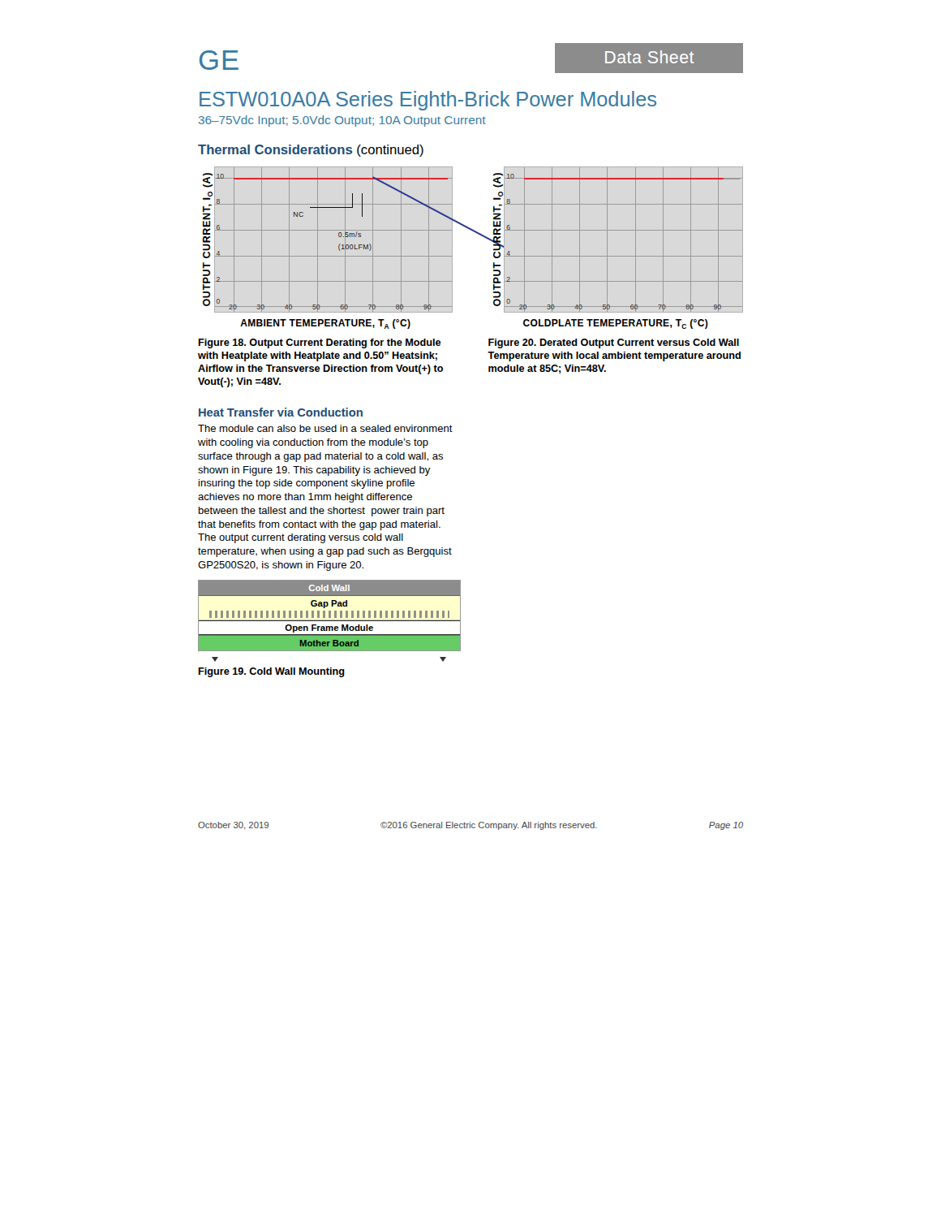GE
Data Sheet
ESTW010A0A Series Eighth-Brick Power Modules
36–75Vdc Input; 5.0Vdc Output; 10A Output Current
Thermal Considerations (continued)
OUTPUT CURRENT, IO (A)
10
8
6
4
2
0
20
30
40
50
60
70
80
90
NC
0.5m/s
(100LFM)
AMBIENT TEMEPERATURE, TA (°C)
Figure 18. Output Current Derating for the Module with Heatplate with Heatplate and 0.50” Heatsink; Airflow in the Transverse Direction from Vout(+) to Vout(-); Vin =48V.
Heat Transfer via Conduction
The module can also be used in a sealed environment with cooling via conduction from the module’s top surface through a gap pad material to a cold wall, as shown in Figure 19. This capability is achieved by insuring the top side component skyline profile achieves no more than 1mm height difference between the tallest and the shortest power train part that benefits from contact with the gap pad material. The output current derating versus cold wall temperature, when using a gap pad such as Bergquist GP2500S20, is shown in Figure 20.
Cold Wall
Gap Pad
Open Frame Module
Mother Board
Figure 19. Cold Wall Mounting
OUTPUT CURRENT, IO (A)
10
8
6
4
2
0
20
30
40
50
60
70
80
90
COLDPLATE TEMEPERATURE, TC (°C)
Figure 20. Derated Output Current versus Cold Wall Temperature with local ambient temperature around module at 85C; Vin=48V.
October 30, 2019
©2016 General Electric Company. All rights reserved.
Page 10